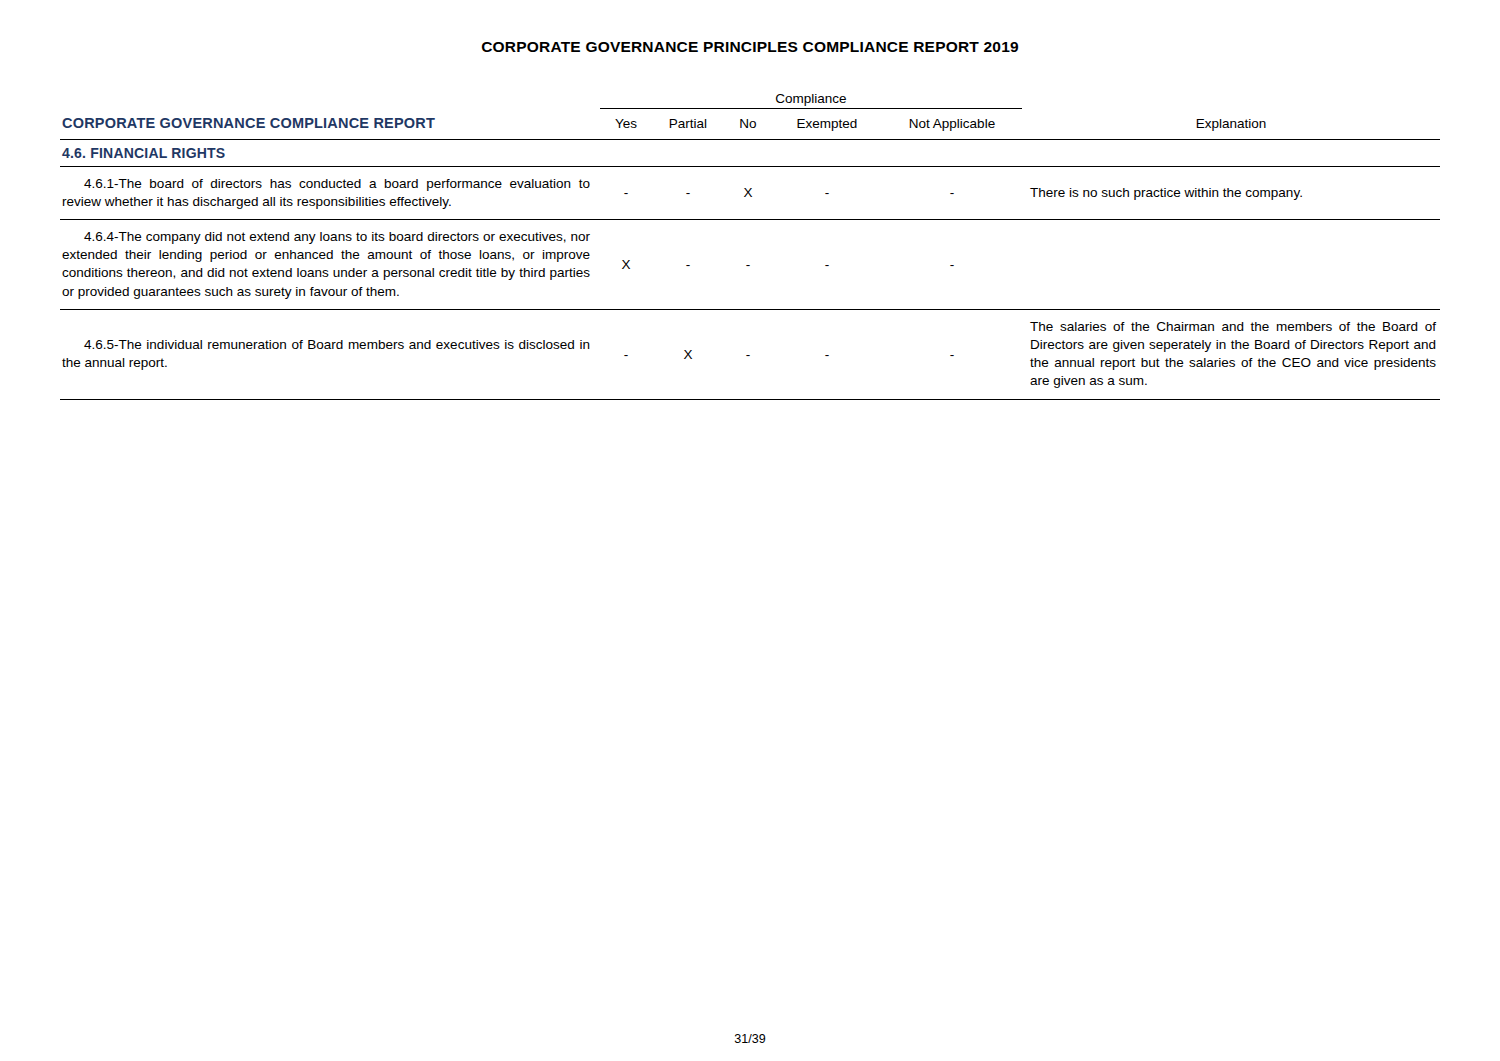CORPORATE GOVERNANCE PRINCIPLES COMPLIANCE REPORT 2019
| | Compliance | |
| --- | --- | --- |
| CORPORATE GOVERNANCE COMPLIANCE REPORT | Yes | Partial | No | Exempted | Not Applicable | Explanation |
| 4.6. FINANCIAL RIGHTS |
| 4.6.1-The board of directors has conducted a board performance evaluation to review whether it has discharged all its responsibilities effectively. | - | - | X | - | - | There is no such practice within the company. |
| 4.6.4-The company did not extend any loans to its board directors or executives, nor extended their lending period or enhanced the amount of those loans, or improve conditions thereon, and did not extend loans under a personal credit title by third parties or provided guarantees such as surety in favour of them. | X | - | - | - | - | |
| 4.6.5-The individual remuneration of Board members and executives is disclosed in the annual report. | - | X | - | - | - | The salaries of the Chairman and the members of the Board of Directors are given seperately in the Board of Directors Report and the annual report but the salaries of the CEO and vice presidents are given as a sum. |
31/39